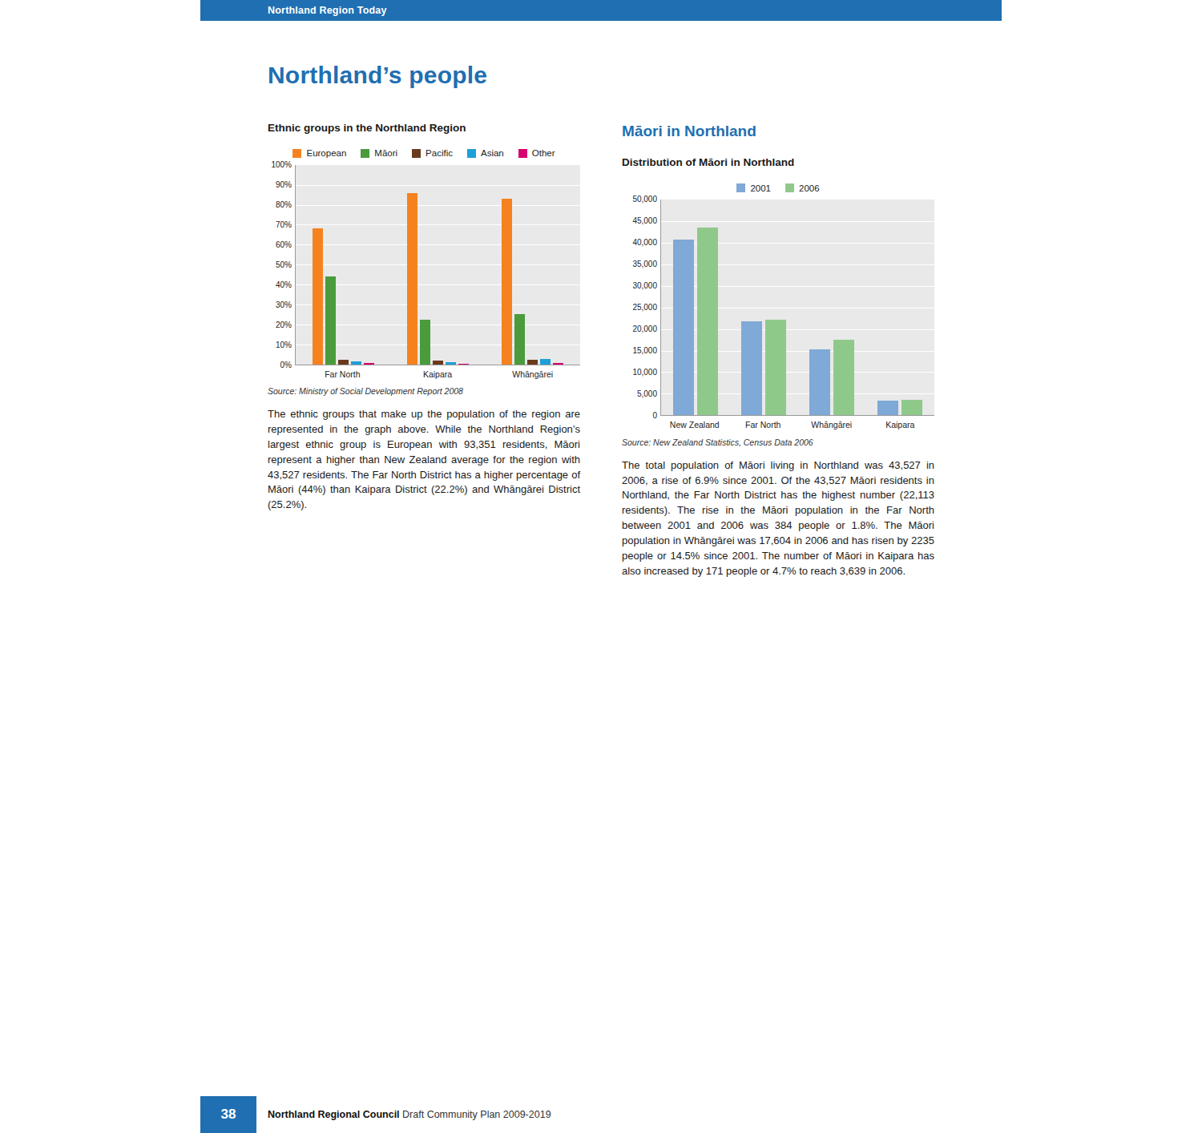Northland Region Today
Northland’s people
Ethnic groups in the Northland Region
European Māori Pacific Asian Other
100%
90%
80%
70%
60%
50%
40%
30%
20%
10%
0%
Far North
Kaipara
Whāngārei
Source: Ministry of Social Development Report 2008
The ethnic groups that make up the population of the region are represented in the graph above. While the Northland Region’s largest ethnic group is European with 93,351 residents, Māori represent a higher than New Zealand average for the region with 43,527 residents. The Far North District has a higher percentage of Māori (44%) than Kaipara District (22.2%) and Whāngārei District (25.2%).
Māori in Northland
Distribution of Māori in Northland
2001 2006
50,000
45,000
40,000
35,000
30,000
25,000
20,000
15,000
10,000
5,000
0
New Zealand
Far North
Whāngārei
Kaipara
Source: New Zealand Statistics, Census Data 2006
The total population of Māori living in Northland was 43,527 in 2006, a rise of 6.9% since 2001. Of the 43,527 Māori residents in Northland, the Far North District has the highest number (22,113 residents). The rise in the Māori population in the Far North between 2001 and 2006 was 384 people or 1.8%. The Māori population in Whāngārei was 17,604 in 2006 and has risen by 2235 people or 14.5% since 2001. The number of Māori in Kaipara has also increased by 171 people or 4.7% to reach 3,639 in 2006.
38
Northland Regional Council Draft Community Plan 2009-2019